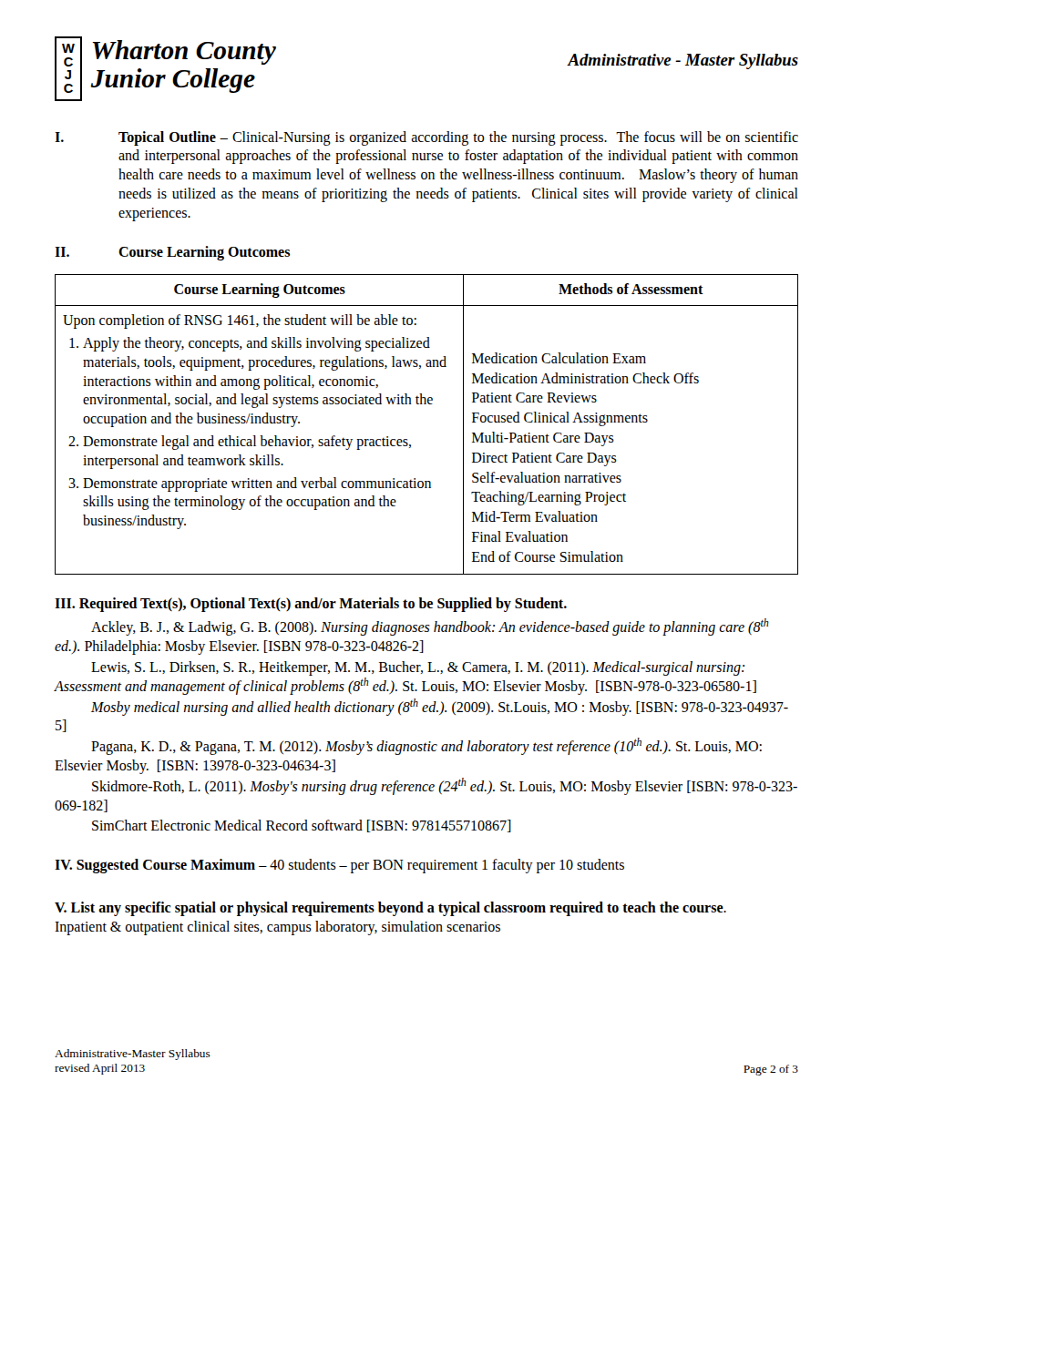WCJC
Wharton County
Junior College
Administrative - Master Syllabus
I.
Topical Outline – Clinical-Nursing is organized according to the nursing process. The focus will be on scientific and interpersonal approaches of the professional nurse to foster adaptation of the individual patient with common health care needs to a maximum level of wellness on the wellness-illness continuum. Maslow’s theory of human needs is utilized as the means of prioritizing the needs of patients. Clinical sites will provide variety of clinical experiences.
II.
Course Learning Outcomes
| Course Learning Outcomes | Methods of Assessment |
| --- | --- |
| Upon completion of RNSG 1461, the student will be able to: Apply the theory, concepts, and skills involving specialized materials, tools, equipment, procedures, regulations, laws, and interactions within and among political, economic, environmental, social, and legal systems associated with the occupation and the business/industry. Demonstrate legal and ethical behavior, safety practices, interpersonal and teamwork skills. Demonstrate appropriate written and verbal communication skills using the terminology of the occupation and the business/industry. | Medication Calculation Exam Medication Administration Check Offs Patient Care Reviews Focused Clinical Assignments Multi-Patient Care Days Direct Patient Care Days Self-evaluation narratives Teaching/Learning Project Mid-Term Evaluation Final Evaluation End of Course Simulation |
III. Required Text(s), Optional Text(s) and/or Materials to be Supplied by Student.
Ackley, B. J., & Ladwig, G. B. (2008). Nursing diagnoses handbook: An evidence-based guide to planning care (8th ed.). Philadelphia: Mosby Elsevier. [ISBN 978-0-323-04826-2]
Lewis, S. L., Dirksen, S. R., Heitkemper, M. M., Bucher, L., & Camera, I. M. (2011). Medical-surgical nursing: Assessment and management of clinical problems (8th ed.). St. Louis, MO: Elsevier Mosby. [ISBN-978-0-323-06580-1]
Mosby medical nursing and allied health dictionary (8th ed.). (2009). St.Louis, MO : Mosby. [ISBN: 978-0-323-04937-5]
Pagana, K. D., & Pagana, T. M. (2012). Mosby’s diagnostic and laboratory test reference (10th ed.). St. Louis, MO: Elsevier Mosby. [ISBN: 13978-0-323-04634-3]
Skidmore-Roth, L. (2011). Mosby's nursing drug reference (24th ed.). St. Louis, MO: Mosby Elsevier [ISBN: 978-0-323-069-182]
SimChart Electronic Medical Record softward [ISBN: 9781455710867]
IV. Suggested Course Maximum – 40 students – per BON requirement 1 faculty per 10 students
V. List any specific spatial or physical requirements beyond a typical classroom required to teach the course. Inpatient & outpatient clinical sites, campus laboratory, simulation scenarios
Administrative-Master Syllabus
revised April 2013
Page 2 of 3